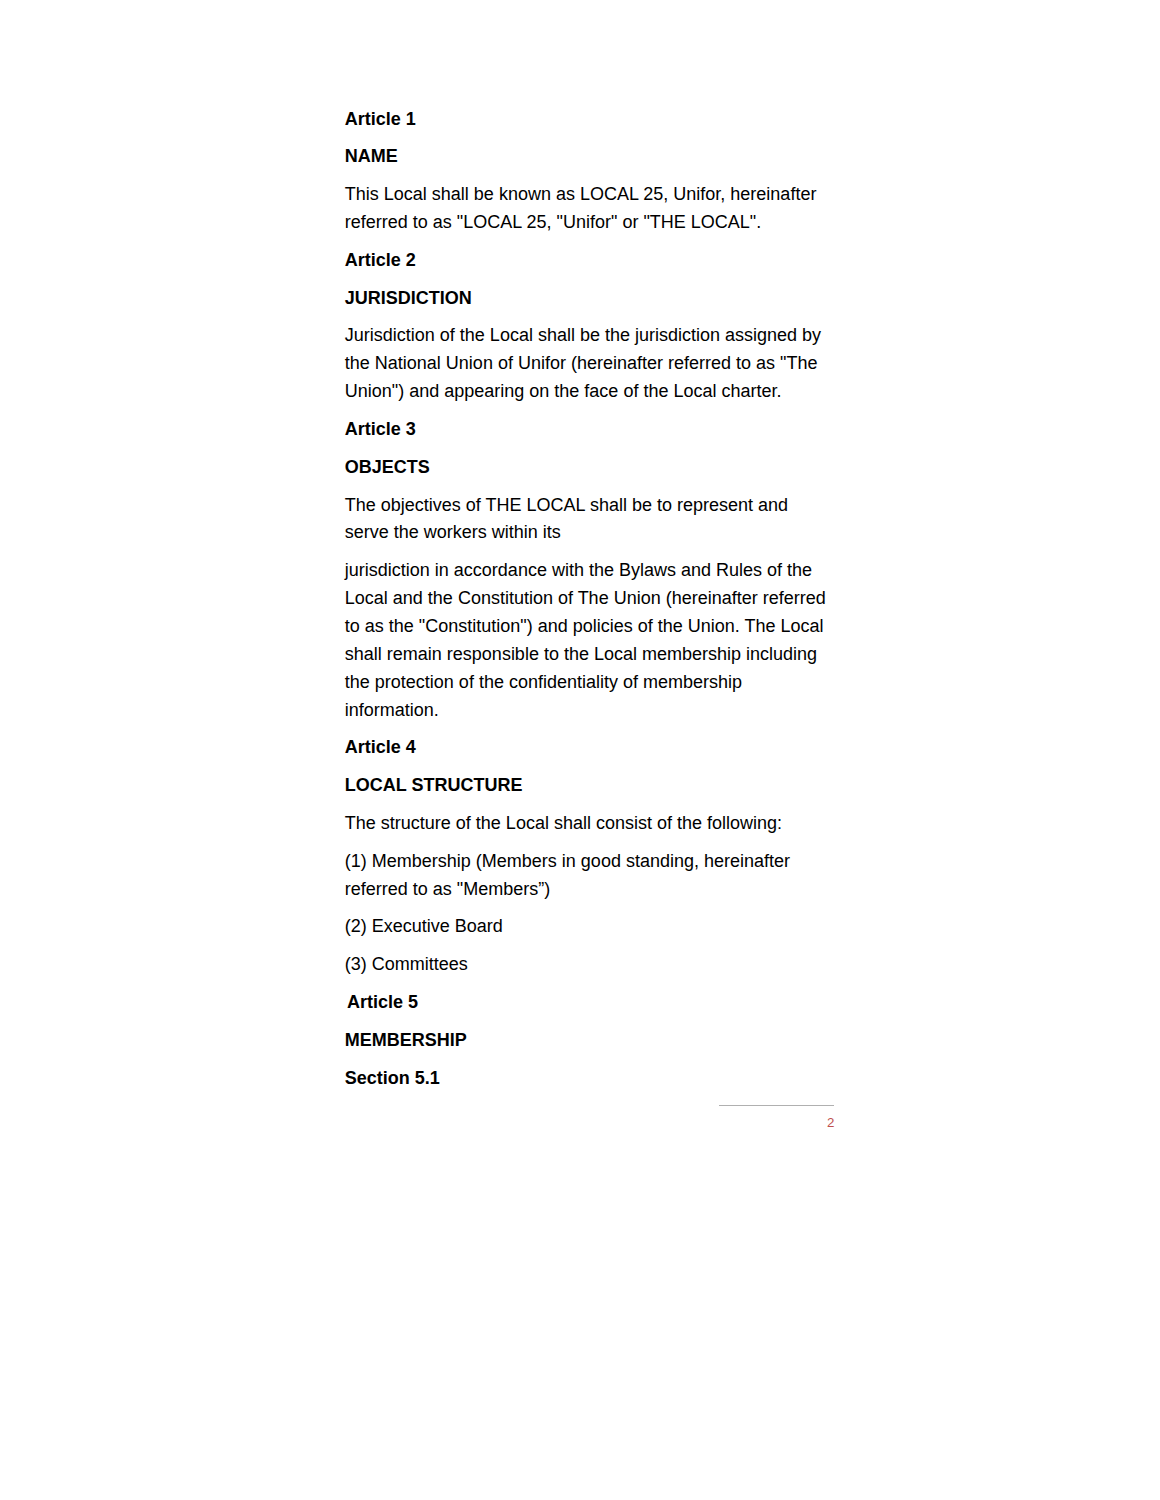Article 1
NAME
This Local shall be known as LOCAL 25, Unifor, hereinafter referred to as "LOCAL 25, "Unifor" or "THE LOCAL".
Article 2
JURISDICTION
Jurisdiction of the Local shall be the jurisdiction assigned by the National Union of Unifor (hereinafter referred to as "The Union") and appearing on the face of the Local charter.
Article 3
OBJECTS
The objectives of THE LOCAL shall be to represent and serve the workers within its
jurisdiction in accordance with the Bylaws and Rules of the Local and the Constitution of The Union (hereinafter referred to as the "Constitution") and policies of the Union. The Local shall remain responsible to the Local membership including the protection of the confidentiality of membership information.
Article 4
LOCAL STRUCTURE
The structure of the Local shall consist of the following:
(1) Membership (Members in good standing, hereinafter referred to as "Members”)
(2) Executive Board
(3) Committees
Article 5
MEMBERSHIP
Section 5.1
2